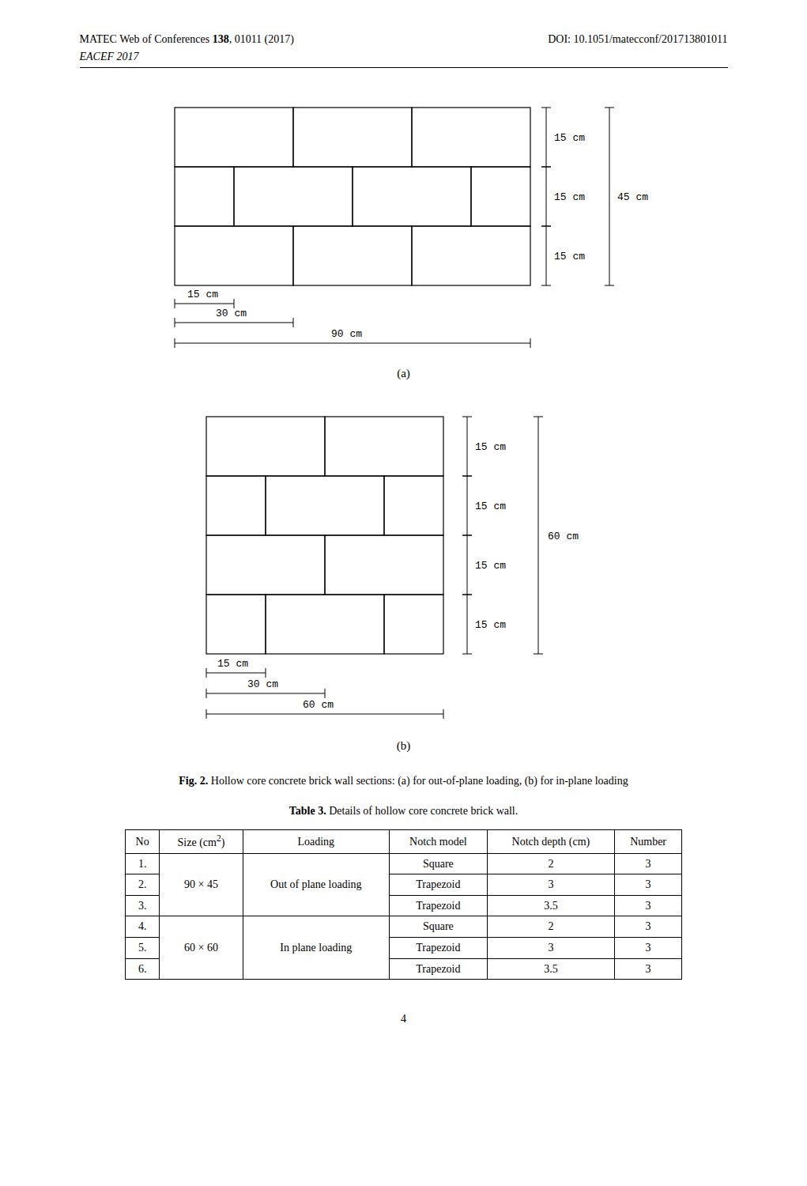MATEC Web of Conferences 138, 01011 (2017)
EACEF 2017
DOI: 10.1051/matecconf/201713801011
15 cm 15 cm 15 cm 45 cm 15 cm 30 cm 90 cm
(a)
15 cm 15 cm 15 cm 15 cm 60 cm 15 cm 30 cm 60 cm
(b)
Fig. 2. Hollow core concrete brick wall sections: (a) for out-of-plane loading, (b) for in-plane loading
Table 3. Details of hollow core concrete brick wall.
| No | Size (cm 2 ) | Loading | Notch model | Notch depth (cm) | Number |
| --- | --- | --- | --- | --- | --- |
| 1. | 90 × 45 | Out of plane loading | Square | 2 | 3 |
| 2. | Trapezoid | 3 | 3 |
| 3. | Trapezoid | 3.5 | 3 |
| 4. | 60 × 60 | In plane loading | Square | 2 | 3 |
| 5. | Trapezoid | 3 | 3 |
| 6. | Trapezoid | 3.5 | 3 |
4